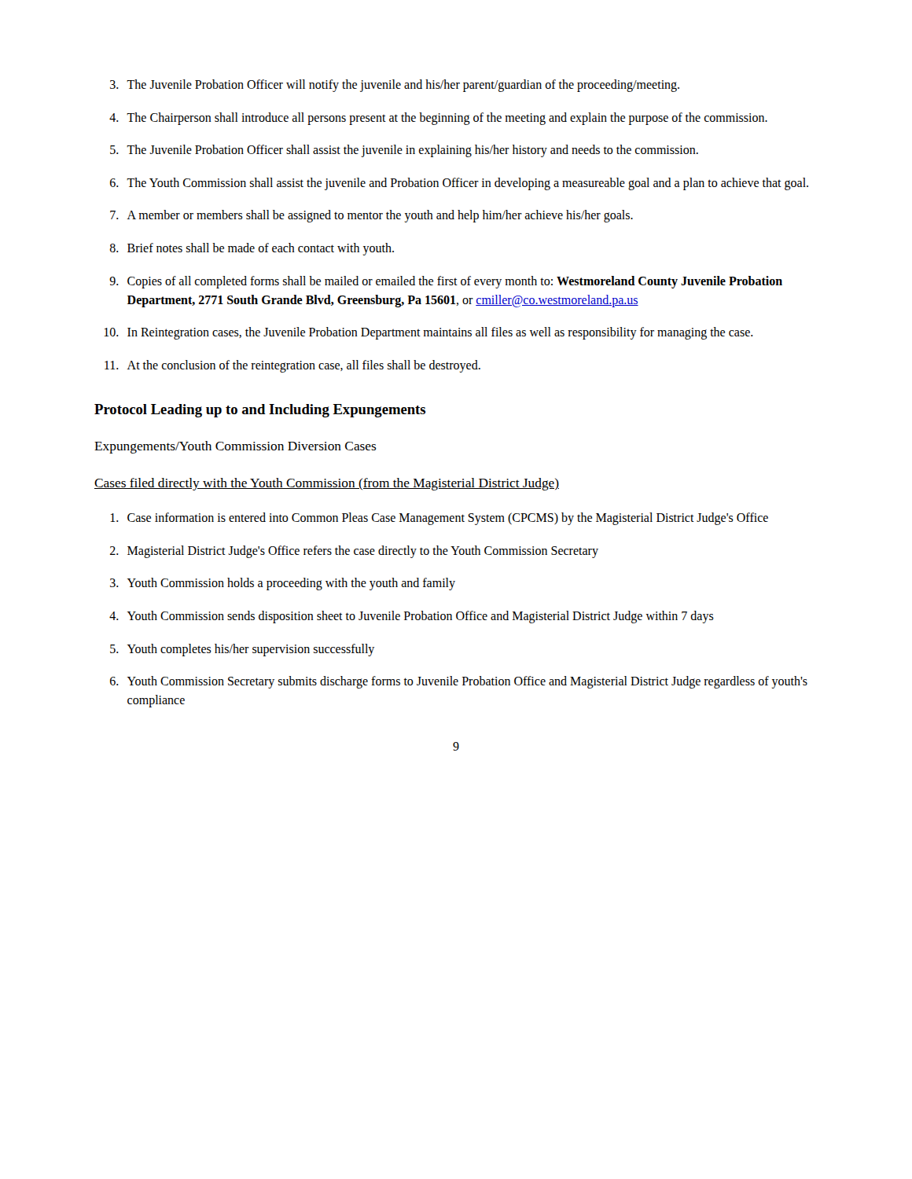The Juvenile Probation Officer will notify the juvenile and his/her parent/guardian of the proceeding/meeting.
The Chairperson shall introduce all persons present at the beginning of the meeting and explain the purpose of the commission.
The Juvenile Probation Officer shall assist the juvenile in explaining his/her history and needs to the commission.
The Youth Commission shall assist the juvenile and Probation Officer in developing a measureable goal and a plan to achieve that goal.
A member or members shall be assigned to mentor the youth and help him/her achieve his/her goals.
Brief notes shall be made of each contact with youth.
Copies of all completed forms shall be mailed or emailed the first of every month to: Westmoreland County Juvenile Probation Department, 2771 South Grande Blvd, Greensburg, Pa 15601, or cmiller@co.westmoreland.pa.us
In Reintegration cases, the Juvenile Probation Department maintains all files as well as responsibility for managing the case.
At the conclusion of the reintegration case, all files shall be destroyed.
Protocol Leading up to and Including Expungements
Expungements/Youth Commission Diversion Cases
Cases filed directly with the Youth Commission (from the Magisterial District Judge)
Case information is entered into Common Pleas Case Management System (CPCMS) by the Magisterial District Judge's Office
Magisterial District Judge's Office refers the case directly to the Youth Commission Secretary
Youth Commission holds a proceeding with the youth and family
Youth Commission sends disposition sheet to Juvenile Probation Office and Magisterial District Judge within 7 days
Youth completes his/her supervision successfully
Youth Commission Secretary submits discharge forms to Juvenile Probation Office and Magisterial District Judge regardless of youth's compliance
9